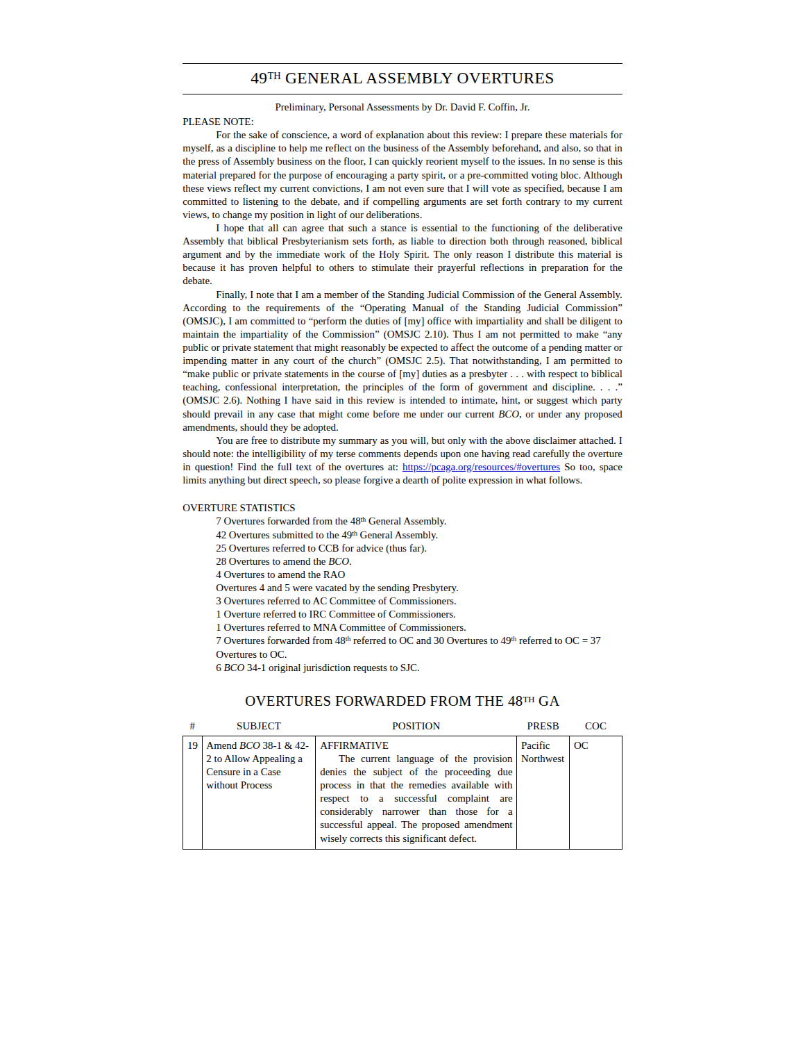49TH GENERAL ASSEMBLY OVERTURES
Preliminary, Personal Assessments by Dr. David F. Coffin, Jr.
PLEASE NOTE:
For the sake of conscience, a word of explanation about this review: I prepare these materials for myself, as a discipline to help me reflect on the business of the Assembly beforehand, and also, so that in the press of Assembly business on the floor, I can quickly reorient myself to the issues. In no sense is this material prepared for the purpose of encouraging a party spirit, or a pre-committed voting bloc. Although these views reflect my current convictions, I am not even sure that I will vote as specified, because I am committed to listening to the debate, and if compelling arguments are set forth contrary to my current views, to change my position in light of our deliberations.
I hope that all can agree that such a stance is essential to the functioning of the deliberative Assembly that biblical Presbyterianism sets forth, as liable to direction both through reasoned, biblical argument and by the immediate work of the Holy Spirit. The only reason I distribute this material is because it has proven helpful to others to stimulate their prayerful reflections in preparation for the debate.
Finally, I note that I am a member of the Standing Judicial Commission of the General Assembly. According to the requirements of the “Operating Manual of the Standing Judicial Commission” (OMSJC), I am committed to “perform the duties of [my] office with impartiality and shall be diligent to maintain the impartiality of the Commission” (OMSJC 2.10). Thus I am not permitted to make “any public or private statement that might reasonably be expected to affect the outcome of a pending matter or impending matter in any court of the church” (OMSJC 2.5). That notwithstanding, I am permitted to “make public or private statements in the course of [my] duties as a presbyter . . . with respect to biblical teaching, confessional interpretation, the principles of the form of government and discipline. . . .” (OMSJC 2.6). Nothing I have said in this review is intended to intimate, hint, or suggest which party should prevail in any case that might come before me under our current BCO, or under any proposed amendments, should they be adopted.
You are free to distribute my summary as you will, but only with the above disclaimer attached. I should note: the intelligibility of my terse comments depends upon one having read carefully the overture in question! Find the full text of the overtures at: https://pcaga.org/resources/#overtures So too, space limits anything but direct speech, so please forgive a dearth of polite expression in what follows.
OVERTURE STATISTICS
7 Overtures forwarded from the 48th General Assembly.
42 Overtures submitted to the 49th General Assembly.
25 Overtures referred to CCB for advice (thus far).
28 Overtures to amend the BCO.
4 Overtures to amend the RAO
Overtures 4 and 5 were vacated by the sending Presbytery.
3 Overtures referred to AC Committee of Commissioners.
1 Overture referred to IRC Committee of Commissioners.
1 Overtures referred to MNA Committee of Commissioners.
7 Overtures forwarded from 48th referred to OC and 30 Overtures to 49th referred to OC = 37 Overtures to OC.
6 BCO 34-1 original jurisdiction requests to SJC.
OVERTURES FORWARDED FROM THE 48TH GA
| # | SUBJECT | POSITION | PRESB | COC |
| --- | --- | --- | --- | --- |
| 19 | Amend BCO 38-1 & 42-2 to Allow Appealing a Censure in a Case without Process | AFFIRMATIVE The current language of the provision denies the subject of the proceeding due process in that the remedies available with respect to a successful complaint are considerably narrower than those for a successful appeal. The proposed amendment wisely corrects this significant defect. | Pacific Northwest | OC |